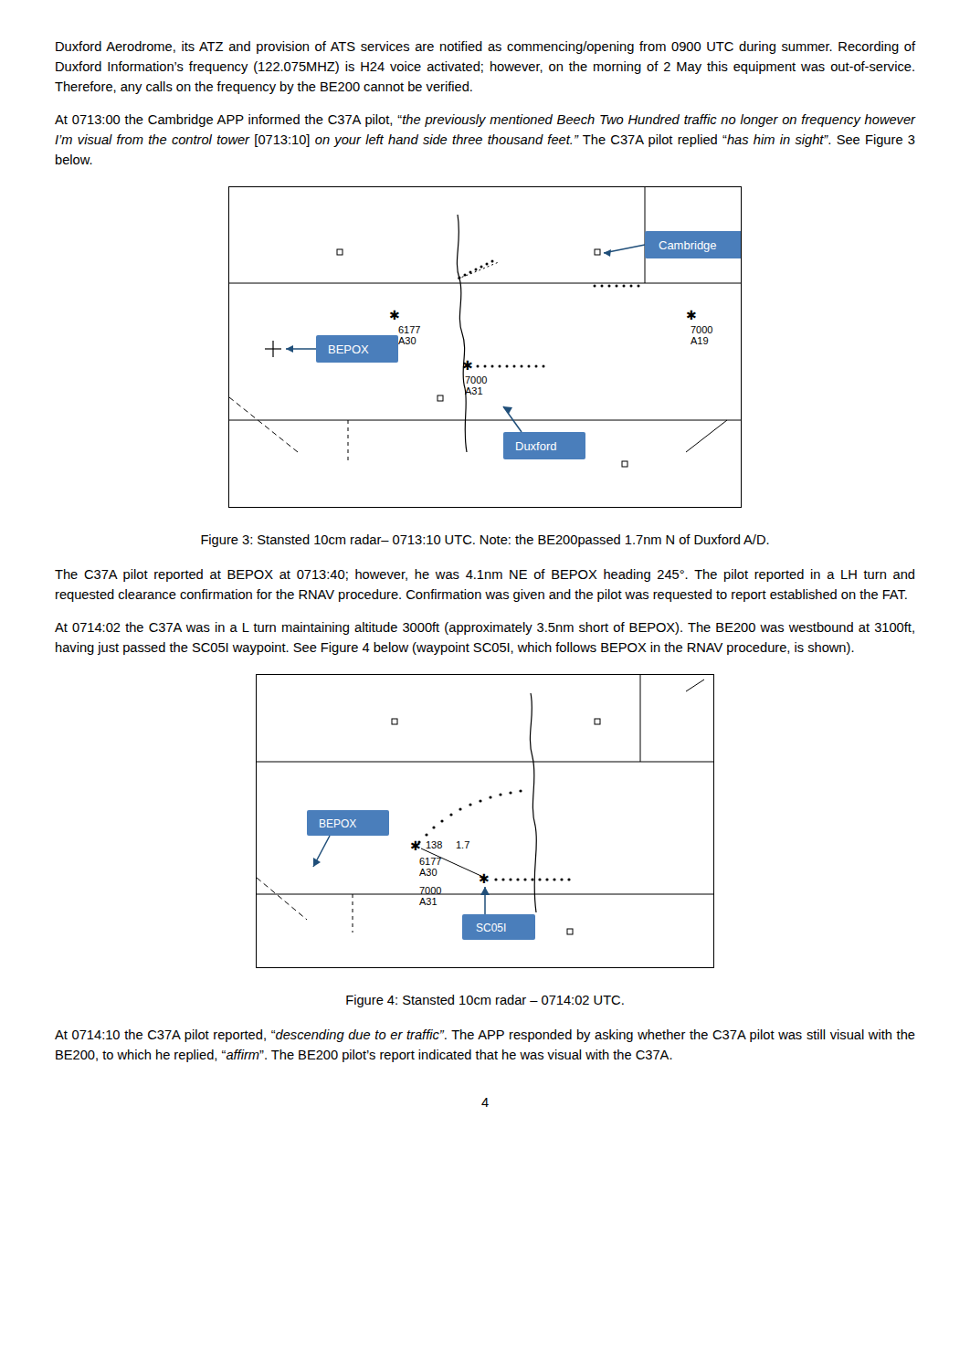Duxford Aerodrome, its ATZ and provision of ATS services are notified as commencing/opening from 0900 UTC during summer. Recording of Duxford Information’s frequency (122.075MHZ) is H24 voice activated; however, on the morning of 2 May this equipment was out-of-service. Therefore, any calls on the frequency by the BE200 cannot be verified.
At 0713:00 the Cambridge APP informed the C37A pilot, “the previously mentioned Beech Two Hundred traffic no longer on frequency however I’m visual from the control tower [0713:10] on your left hand side three thousand feet.” The C37A pilot replied “has him in sight”. See Figure 3 below.
✱ ✱ ✱ 6177 A30 7000 A19 7000 A31 Cambridge BEPOX Duxford
Figure 3: Stansted 10cm radar– 0713:10 UTC. Note: the BE200passed 1.7nm N of Duxford A/D.
The C37A pilot reported at BEPOX at 0713:40; however, he was 4.1nm NE of BEPOX heading 245°. The pilot reported in a LH turn and requested clearance confirmation for the RNAV procedure. Confirmation was given and the pilot was requested to report established on the FAT.
At 0714:02 the C37A was in a L turn maintaining altitude 3000ft (approximately 3.5nm short of BEPOX). The BE200 was westbound at 3100ft, having just passed the SC05I waypoint. See Figure 4 below (waypoint SC05I, which follows BEPOX in the RNAV procedure, is shown).
✱ 138 1.7 ✱ 6177 A30 7000 A31 BEPOX SC05I
Figure 4: Stansted 10cm radar – 0714:02 UTC.
At 0714:10 the C37A pilot reported, “descending due to er traffic”. The APP responded by asking whether the C37A pilot was still visual with the BE200, to which he replied, “affirm”. The BE200 pilot’s report indicated that he was visual with the C37A.
4